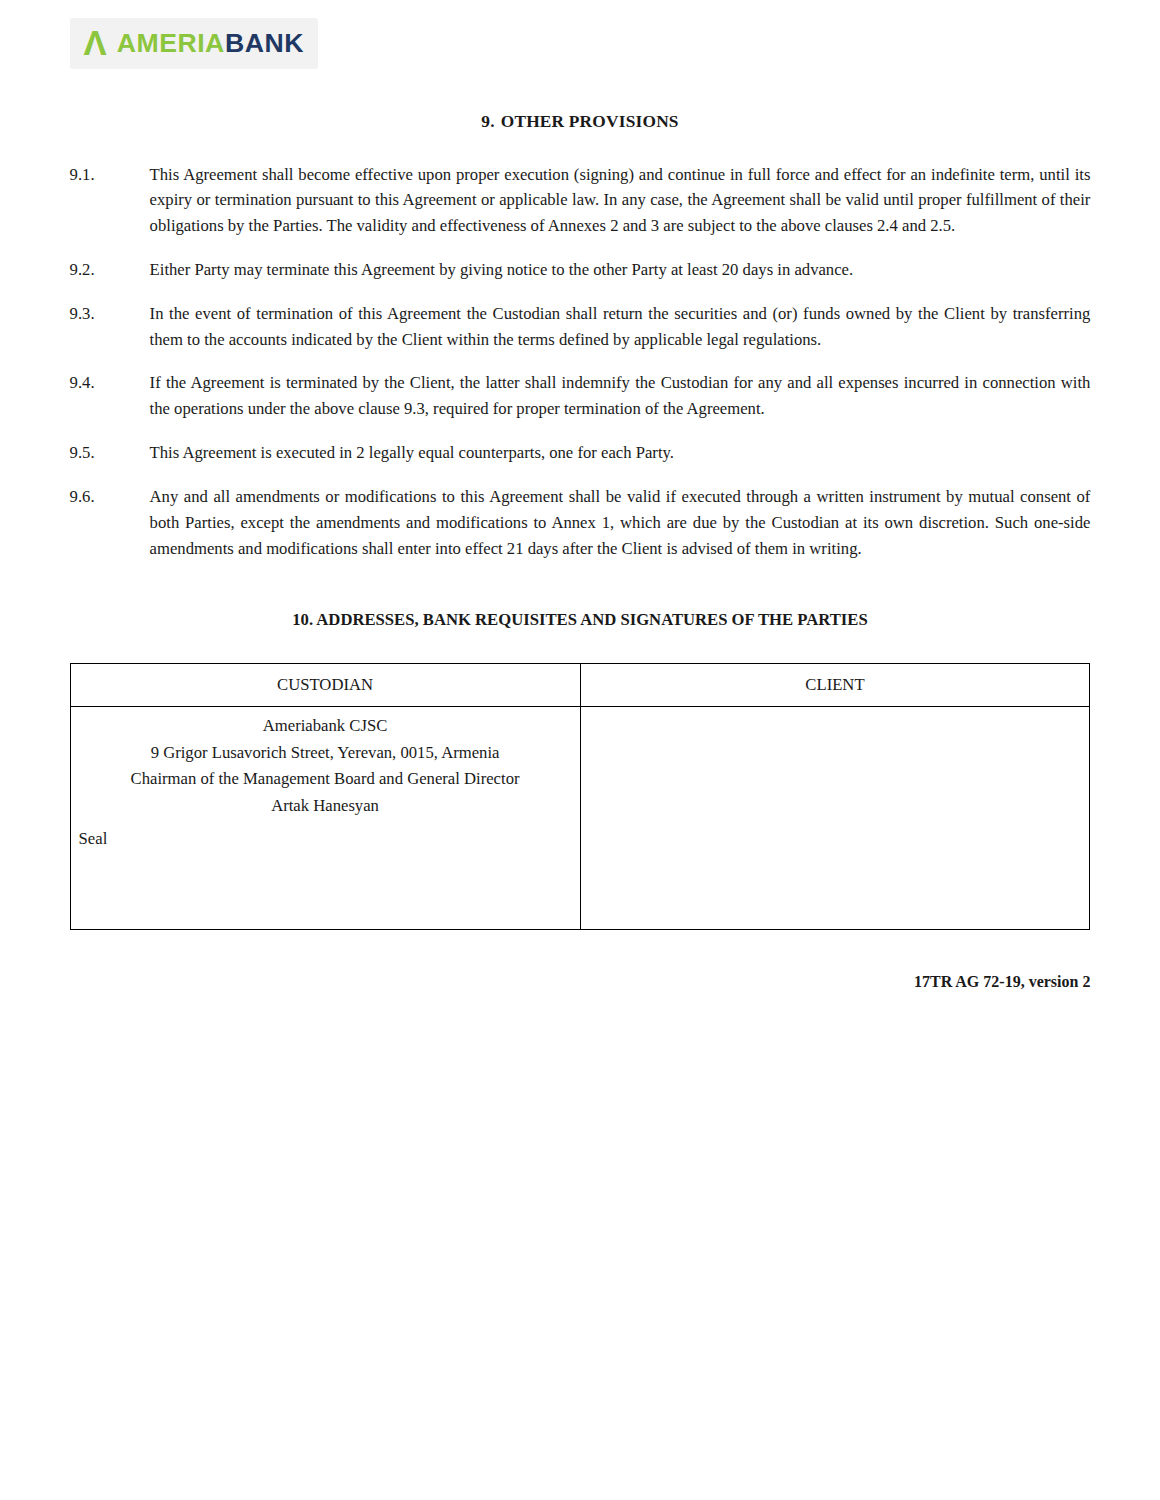Λ AMERIABANK
9. OTHER PROVISIONS
9.1. This Agreement shall become effective upon proper execution (signing) and continue in full force and effect for an indefinite term, until its expiry or termination pursuant to this Agreement or applicable law. In any case, the Agreement shall be valid until proper fulfillment of their obligations by the Parties. The validity and effectiveness of Annexes 2 and 3 are subject to the above clauses 2.4 and 2.5.
9.2. Either Party may terminate this Agreement by giving notice to the other Party at least 20 days in advance.
9.3. In the event of termination of this Agreement the Custodian shall return the securities and (or) funds owned by the Client by transferring them to the accounts indicated by the Client within the terms defined by applicable legal regulations.
9.4. If the Agreement is terminated by the Client, the latter shall indemnify the Custodian for any and all expenses incurred in connection with the operations under the above clause 9.3, required for proper termination of the Agreement.
9.5. This Agreement is executed in 2 legally equal counterparts, one for each Party.
9.6. Any and all amendments or modifications to this Agreement shall be valid if executed through a written instrument by mutual consent of both Parties, except the amendments and modifications to Annex 1, which are due by the Custodian at its own discretion. Such one-side amendments and modifications shall enter into effect 21 days after the Client is advised of them in writing.
10. ADDRESSES, BANK REQUISITES AND SIGNATURES OF THE PARTIES
| CUSTODIAN | CLIENT |
| --- | --- |
| Ameriabank CJSC 9 Grigor Lusavorich Street, Yerevan, 0015, Armenia Chairman of the Management Board and General Director Artak Hanesyan Seal | |
17TR AG 72-19, version 2